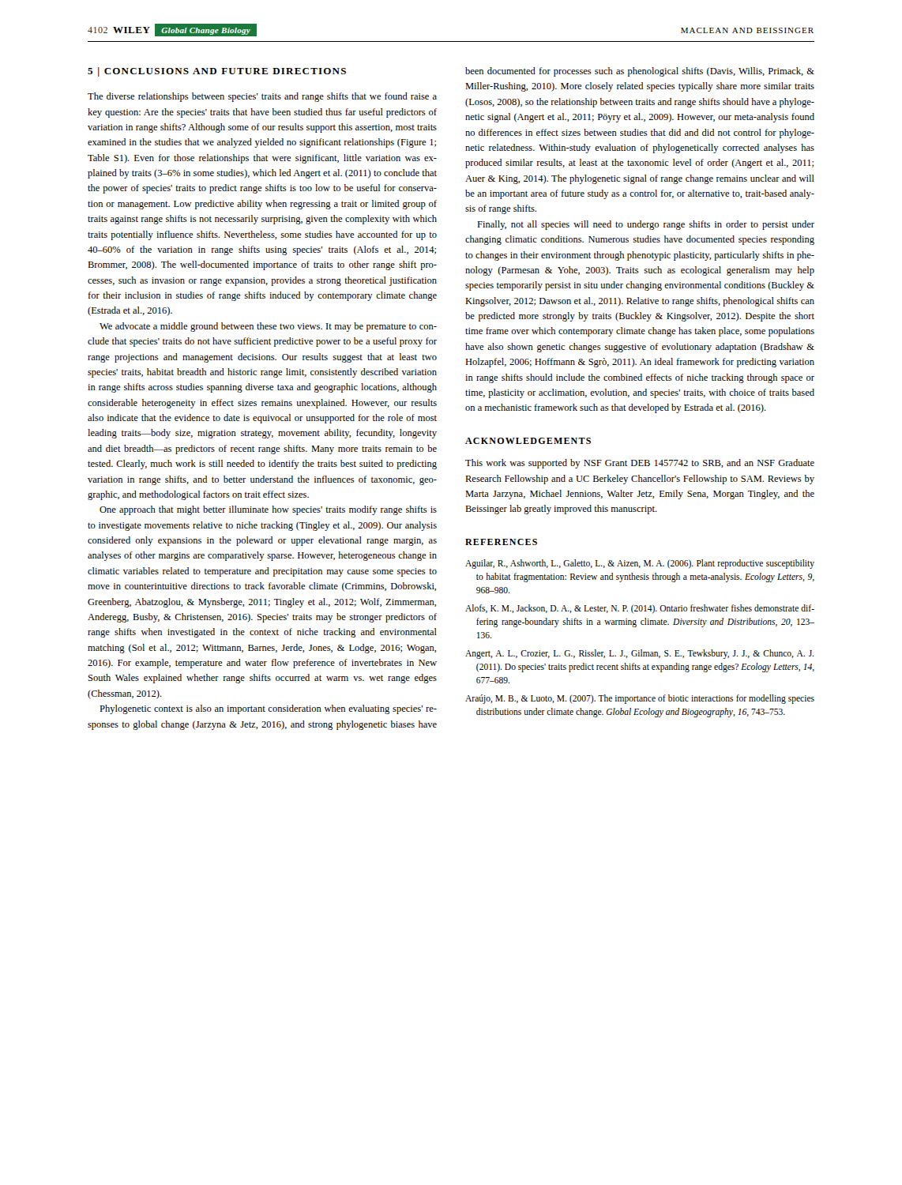4102 WILEY Global Change Biology
MACLEAN and BEISSINGER
5 | CONCLUSIONS AND FUTURE DIRECTIONS
The diverse relationships between species' traits and range shifts that we found raise a key question: Are the species' traits that have been studied thus far useful predictors of variation in range shifts? Although some of our results support this assertion, most traits examined in the studies that we analyzed yielded no significant relationships (Figure 1; Table S1). Even for those relationships that were significant, little variation was explained by traits (3–6% in some studies), which led Angert et al. (2011) to conclude that the power of species' traits to predict range shifts is too low to be useful for conservation or management. Low predictive ability when regressing a trait or limited group of traits against range shifts is not necessarily surprising, given the complexity with which traits potentially influence shifts. Nevertheless, some studies have accounted for up to 40–60% of the variation in range shifts using species' traits (Alofs et al., 2014; Brommer, 2008). The well-documented importance of traits to other range shift processes, such as invasion or range expansion, provides a strong theoretical justification for their inclusion in studies of range shifts induced by contemporary climate change (Estrada et al., 2016).
We advocate a middle ground between these two views. It may be premature to conclude that species' traits do not have sufficient predictive power to be a useful proxy for range projections and management decisions. Our results suggest that at least two species' traits, habitat breadth and historic range limit, consistently described variation in range shifts across studies spanning diverse taxa and geographic locations, although considerable heterogeneity in effect sizes remains unexplained. However, our results also indicate that the evidence to date is equivocal or unsupported for the role of most leading traits—body size, migration strategy, movement ability, fecundity, longevity and diet breadth—as predictors of recent range shifts. Many more traits remain to be tested. Clearly, much work is still needed to identify the traits best suited to predicting variation in range shifts, and to better understand the influences of taxonomic, geographic, and methodological factors on trait effect sizes.
One approach that might better illuminate how species' traits modify range shifts is to investigate movements relative to niche tracking (Tingley et al., 2009). Our analysis considered only expansions in the poleward or upper elevational range margin, as analyses of other margins are comparatively sparse. However, heterogeneous change in climatic variables related to temperature and precipitation may cause some species to move in counterintuitive directions to track favorable climate (Crimmins, Dobrowski, Greenberg, Abatzoglou, & Mynsberge, 2011; Tingley et al., 2012; Wolf, Zimmerman, Anderegg, Busby, & Christensen, 2016). Species' traits may be stronger predictors of range shifts when investigated in the context of niche tracking and environmental matching (Sol et al., 2012; Wittmann, Barnes, Jerde, Jones, & Lodge, 2016; Wogan, 2016). For example, temperature and water flow preference of invertebrates in New South Wales explained whether range shifts occurred at warm vs. wet range edges (Chessman, 2012).
Phylogenetic context is also an important consideration when evaluating species' responses to global change (Jarzyna & Jetz, 2016), and strong phylogenetic biases have been documented for processes such as phenological shifts (Davis, Willis, Primack, & Miller-Rushing, 2010). More closely related species typically share more similar traits (Losos, 2008), so the relationship between traits and range shifts should have a phylogenetic signal (Angert et al., 2011; Pöyry et al., 2009). However, our meta-analysis found no differences in effect sizes between studies that did and did not control for phylogenetic relatedness. Within-study evaluation of phylogenetically corrected analyses has produced similar results, at least at the taxonomic level of order (Angert et al., 2011; Auer & King, 2014). The phylogenetic signal of range change remains unclear and will be an important area of future study as a control for, or alternative to, trait-based analysis of range shifts.
Finally, not all species will need to undergo range shifts in order to persist under changing climatic conditions. Numerous studies have documented species responding to changes in their environment through phenotypic plasticity, particularly shifts in phenology (Parmesan & Yohe, 2003). Traits such as ecological generalism may help species temporarily persist in situ under changing environmental conditions (Buckley & Kingsolver, 2012; Dawson et al., 2011). Relative to range shifts, phenological shifts can be predicted more strongly by traits (Buckley & Kingsolver, 2012). Despite the short time frame over which contemporary climate change has taken place, some populations have also shown genetic changes suggestive of evolutionary adaptation (Bradshaw & Holzapfel, 2006; Hoffmann & Sgrò, 2011). An ideal framework for predicting variation in range shifts should include the combined effects of niche tracking through space or time, plasticity or acclimation, evolution, and species' traits, with choice of traits based on a mechanistic framework such as that developed by Estrada et al. (2016).
ACKNOWLEDGEMENTS
This work was supported by NSF Grant DEB 1457742 to SRB, and an NSF Graduate Research Fellowship and a UC Berkeley Chancellor's Fellowship to SAM. Reviews by Marta Jarzyna, Michael Jennions, Walter Jetz, Emily Sena, Morgan Tingley, and the Beissinger lab greatly improved this manuscript.
REFERENCES
Aguilar, R., Ashworth, L., Galetto, L., & Aizen, M. A. (2006). Plant reproductive susceptibility to habitat fragmentation: Review and synthesis through a meta-analysis. Ecology Letters, 9, 968–980.
Alofs, K. M., Jackson, D. A., & Lester, N. P. (2014). Ontario freshwater fishes demonstrate differing range-boundary shifts in a warming climate. Diversity and Distributions, 20, 123–136.
Angert, A. L., Crozier, L. G., Rissler, L. J., Gilman, S. E., Tewksbury, J. J., & Chunco, A. J. (2011). Do species' traits predict recent shifts at expanding range edges? Ecology Letters, 14, 677–689.
Araújo, M. B., & Luoto, M. (2007). The importance of biotic interactions for modelling species distributions under climate change. Global Ecology and Biogeography, 16, 743–753.